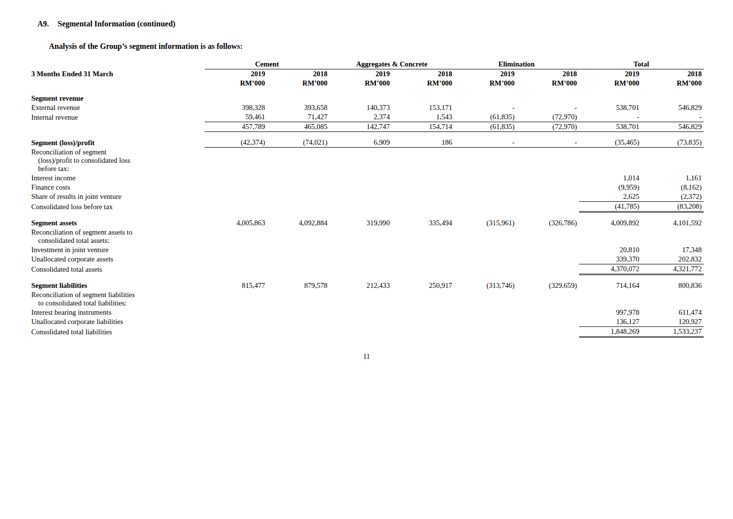A9. Segmental Information (continued)
Analysis of the Group’s segment information is as follows:
| | Cement | Aggregates & Concrete | Elimination | Total |
| --- | --- | --- | --- | --- |
| 3 Months Ended 31 March | 2019 | 2018 | 2019 | 2018 | 2019 | 2018 | 2019 | 2018 |
| | RM’000 | RM’000 | RM’000 | RM’000 | RM’000 | RM’000 | RM’000 | RM’000 |
| Segment revenue | |
| External revenue | 398,328 | 393,658 | 140,373 | 153,171 | - | - | 538,701 | 546,829 |
| Internal revenue | 59,461 | 71,427 | 2,374 | 1,543 | (61,835) | (72,970) | - | - |
| | 457,789 | 465,085 | 142,747 | 154,714 | (61,835) | (72,970) | 538,701 | 546,829 |
| Segment (loss)/profit | (42,374) | (74,021) | 6,909 | 186 | - | - | (35,465) | (73,835) |
| Reconciliation of segment (loss)/profit to consolidated loss before tax: | |
| Interest income | | 1,014 | 1,161 |
| Finance costs | | (9,959) | (8,162) |
| Share of results in joint venture | | 2,625 | (2,372) |
| Consolidated loss before tax | | (41,785) | (83,208) |
| Segment assets | 4,005,863 | 4,092,884 | 319,990 | 335,494 | (315,961) | (326,786) | 4,009,892 | 4,101,592 |
| Reconciliation of segment assets to consolidated total assets: | |
| Investment in joint venture | | 20,810 | 17,348 |
| Unallocated corporate assets | | 339,370 | 202,832 |
| Consolidated total assets | | 4,370,072 | 4,321,772 |
| Segment liabilities | 815,477 | 879,578 | 212,433 | 250,917 | (313,746) | (329,659) | 714,164 | 800,836 |
| Reconciliation of segment liabilities to consolidated total liabilities: | |
| Interest bearing instruments | | 997,978 | 611,474 |
| Unallocated corporate liabilities | | 136,127 | 120,927 |
| Consolidated total liabilities | | 1,848,269 | 1,533,237 |
11